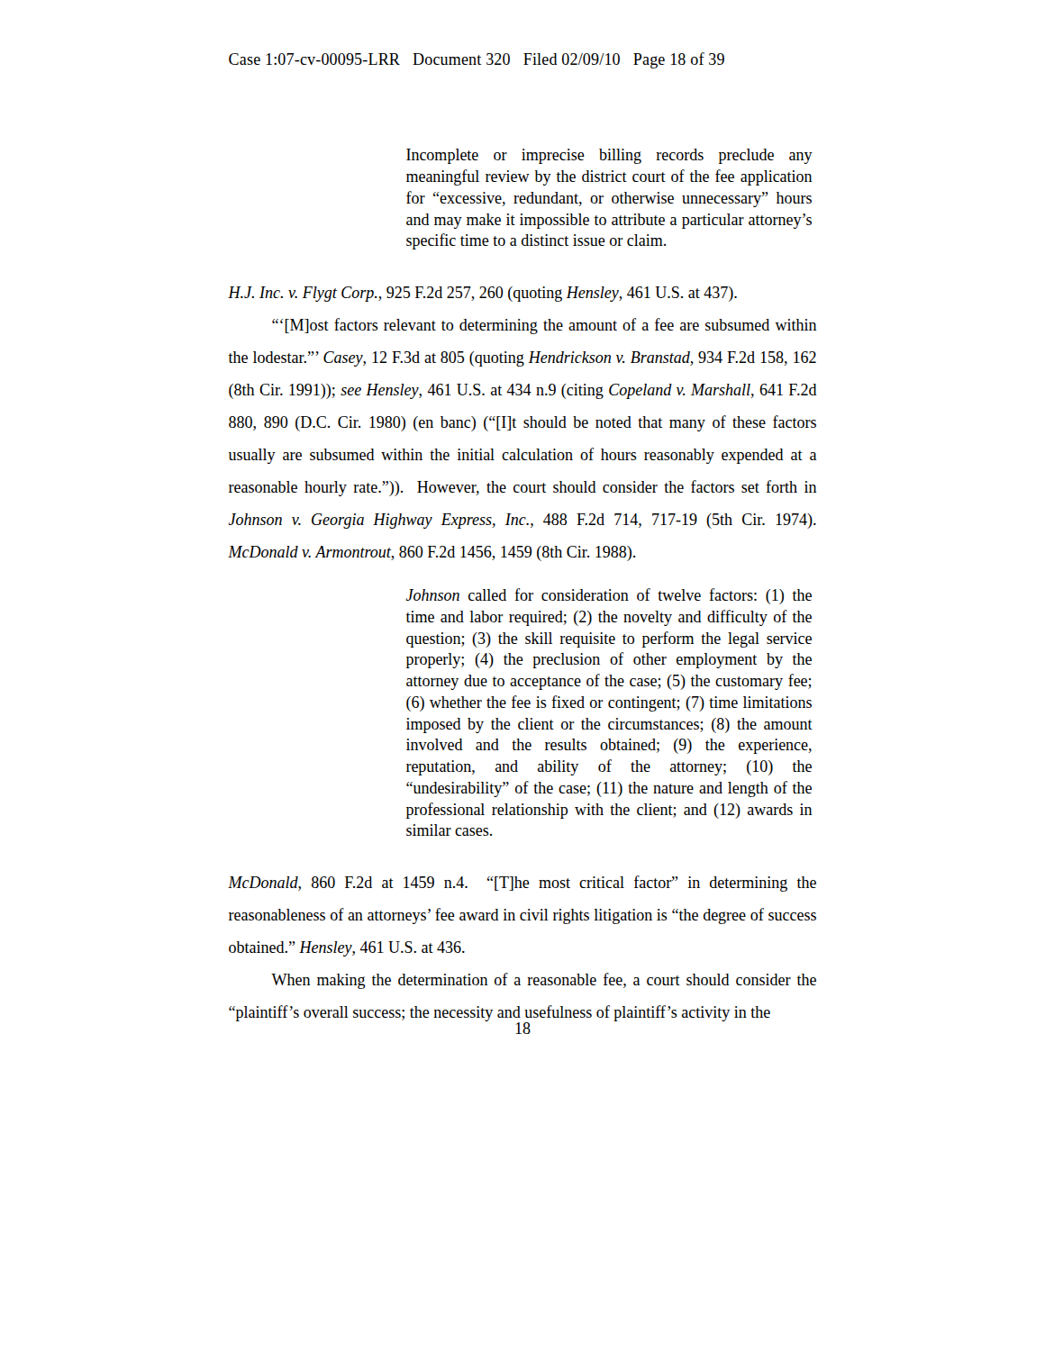Case 1:07-cv-00095-LRR Document 320 Filed 02/09/10 Page 18 of 39
Incomplete or imprecise billing records preclude any meaningful review by the district court of the fee application for “excessive, redundant, or otherwise unnecessary” hours and may make it impossible to attribute a particular attorney’s specific time to a distinct issue or claim.
H.J. Inc. v. Flygt Corp., 925 F.2d 257, 260 (quoting Hensley, 461 U.S. at 437).
“‘[M]ost factors relevant to determining the amount of a fee are subsumed within the lodestar.”’ Casey, 12 F.3d at 805 (quoting Hendrickson v. Branstad, 934 F.2d 158, 162 (8th Cir. 1991)); see Hensley, 461 U.S. at 434 n.9 (citing Copeland v. Marshall, 641 F.2d 880, 890 (D.C. Cir. 1980) (en banc) (“[I]t should be noted that many of these factors usually are subsumed within the initial calculation of hours reasonably expended at a reasonable hourly rate.”)). However, the court should consider the factors set forth in Johnson v. Georgia Highway Express, Inc., 488 F.2d 714, 717-19 (5th Cir. 1974). McDonald v. Armontrout, 860 F.2d 1456, 1459 (8th Cir. 1988).
Johnson called for consideration of twelve factors: (1) the time and labor required; (2) the novelty and difficulty of the question; (3) the skill requisite to perform the legal service properly; (4) the preclusion of other employment by the attorney due to acceptance of the case; (5) the customary fee; (6) whether the fee is fixed or contingent; (7) time limitations imposed by the client or the circumstances; (8) the amount involved and the results obtained; (9) the experience, reputation, and ability of the attorney; (10) the “undesirability” of the case; (11) the nature and length of the professional relationship with the client; and (12) awards in similar cases.
McDonald, 860 F.2d at 1459 n.4. “[T]he most critical factor” in determining the reasonableness of an attorneys’ fee award in civil rights litigation is “the degree of success obtained.” Hensley, 461 U.S. at 436.
When making the determination of a reasonable fee, a court should consider the “plaintiff’s overall success; the necessity and usefulness of plaintiff’s activity in the
18